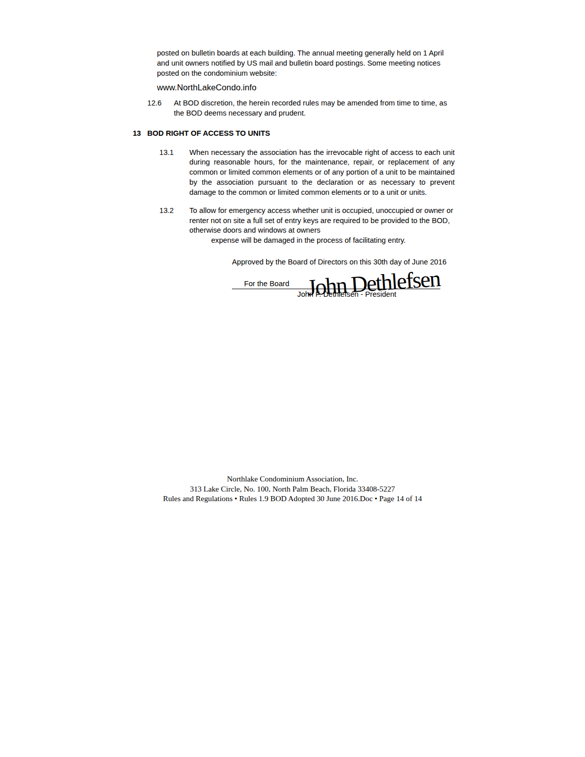posted on bulletin boards at each building. The annual meeting generally held on 1 April and unit owners notified by US mail and bulletin board postings. Some meeting notices posted on the condominium website:
www.NorthLakeCondo.info
12.6
At BOD discretion, the herein recorded rules may be amended from time to time, as the BOD deems necessary and prudent.
13 BOD RIGHT OF ACCESS TO UNITS
13.1
When necessary the association has the irrevocable right of access to each unit during reasonable hours, for the maintenance, repair, or replacement of any common or limited common elements or of any portion of a unit to be maintained by the association pursuant to the declaration or as necessary to prevent damage to the common or limited common elements or to a unit or units.
13.2
To allow for emergency access whether unit is occupied, unoccupied or owner or renter not on site a full set of entry keys are required to be provided to the BOD, otherwise doors and windows at owners expense will be damaged in the process of facilitating entry.
Approved by the Board of Directors on this 30th day of June 2016
For the Board
John Dethlefsen
John F. Dethlefsen - President
Northlake Condominium Association, Inc.
313 Lake Circle, No. 100, North Palm Beach, Florida 33408-5227
Rules and Regulations • Rules 1.9 BOD Adopted 30 June 2016.Doc • Page 14 of 14